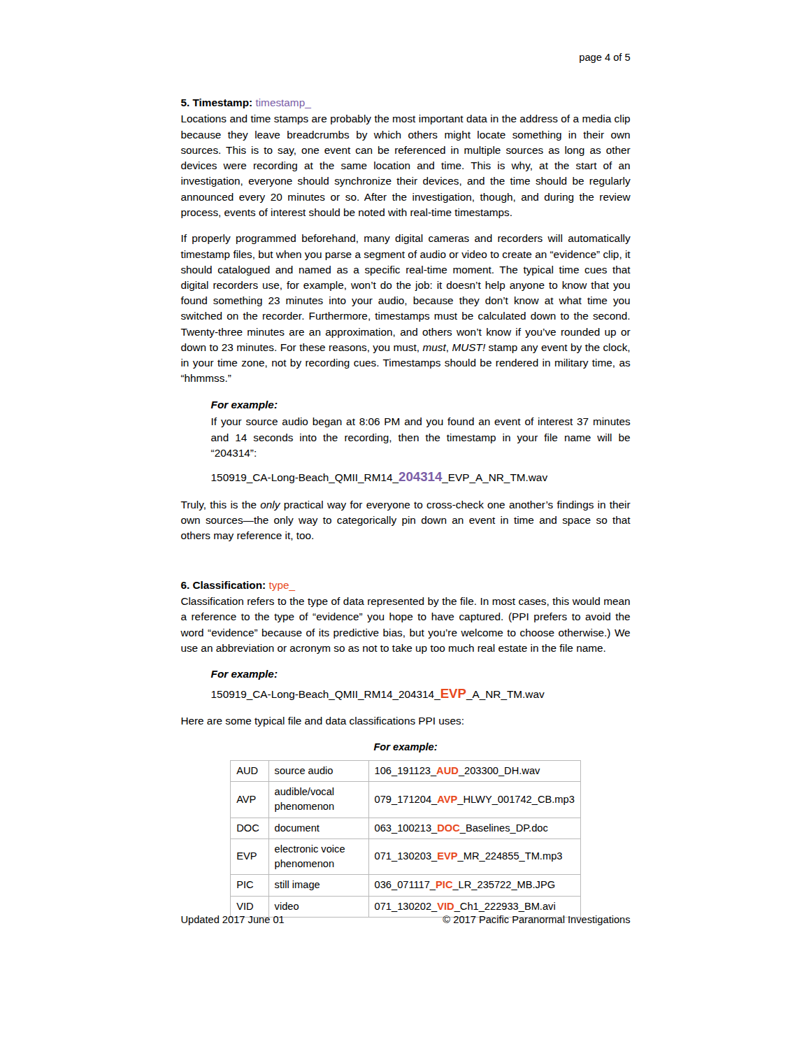page 4 of 5
5. Timestamp: timestamp_
Locations and time stamps are probably the most important data in the address of a media clip because they leave breadcrumbs by which others might locate something in their own sources. This is to say, one event can be referenced in multiple sources as long as other devices were recording at the same location and time. This is why, at the start of an investigation, everyone should synchronize their devices, and the time should be regularly announced every 20 minutes or so. After the investigation, though, and during the review process, events of interest should be noted with real-time timestamps.
If properly programmed beforehand, many digital cameras and recorders will automatically timestamp files, but when you parse a segment of audio or video to create an “evidence” clip, it should catalogued and named as a specific real-time moment. The typical time cues that digital recorders use, for example, won’t do the job: it doesn’t help anyone to know that you found something 23 minutes into your audio, because they don’t know at what time you switched on the recorder. Furthermore, timestamps must be calculated down to the second. Twenty-three minutes are an approximation, and others won’t know if you’ve rounded up or down to 23 minutes. For these reasons, you must, must, MUST! stamp any event by the clock, in your time zone, not by recording cues. Timestamps should be rendered in military time, as “hhmmss.”
For example:
If your source audio began at 8:06 PM and you found an event of interest 37 minutes and 14 seconds into the recording, then the timestamp in your file name will be “204314”:
150919_CA-Long-Beach_QMII_RM14_204314_EVP_A_NR_TM.wav
Truly, this is the only practical way for everyone to cross-check one another’s findings in their own sources—the only way to categorically pin down an event in time and space so that others may reference it, too.
6. Classification: type_
Classification refers to the type of data represented by the file. In most cases, this would mean a reference to the type of “evidence” you hope to have captured. (PPI prefers to avoid the word “evidence” because of its predictive bias, but you’re welcome to choose otherwise.) We use an abbreviation or acronym so as not to take up too much real estate in the file name.
For example:
150919_CA-Long-Beach_QMII_RM14_204314_EVP_A_NR_TM.wav
Here are some typical file and data classifications PPI uses:
For example:
| AUD | source audio | 106_191123_ AUD _203300_DH.wav |
| AVP | audible/vocal phenomenon | 079_171204_ AVP _HLWY_001742_CB.mp3 |
| DOC | document | 063_100213_ DOC _Baselines_DP.doc |
| EVP | electronic voice phenomenon | 071_130203_ EVP _MR_224855_TM.mp3 |
| PIC | still image | 036_071117_ PIC _LR_235722_MB.JPG |
| VID | video | 071_130202_ VID _Ch1_222933_BM.avi |
Updated 2017 June 01 © 2017 Pacific Paranormal Investigations